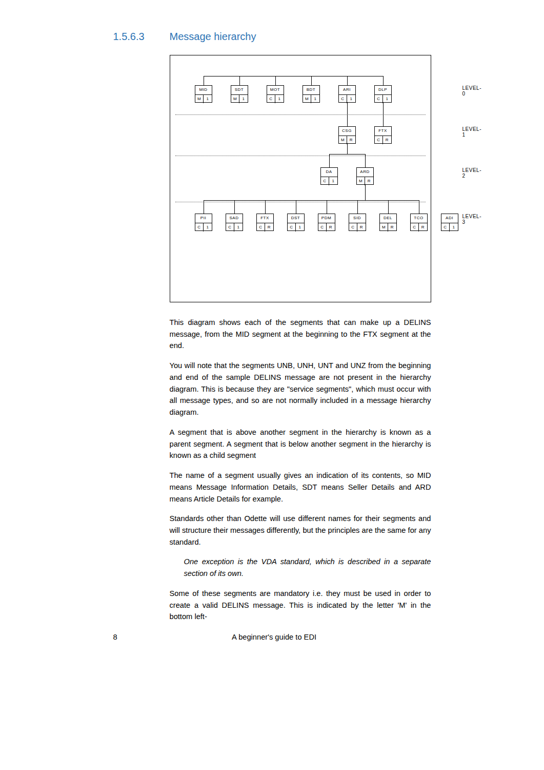1.5.6.3 Message hierarchy
LEVEL-0
LEVEL-1
LEVEL-2
LEVEL-3
MID
M 1
SDT
M 1
MOT
C 1
BDT
M 1
ARI
C 1
DLP
C 1
CSG
MR
FTX
CR
DA
C 1
ARD
MR
PII
C 1
SAD
C 1
FTX
CR
DST
C 1
PDM
CR
SID
CR
DEL
MR
TCO
CR
ADI
C 1
This diagram shows each of the segments that can make up a DELINS message, from the MID segment at the beginning to the FTX segment at the end.
You will note that the segments UNB, UNH, UNT and UNZ from the beginning and end of the sample DELINS message are not present in the hierarchy diagram. This is because they are "service segments", which must occur with all message types, and so are not normally included in a message hierarchy diagram.
A segment that is above another segment in the hierarchy is known as a parent segment. A segment that is below another segment in the hierarchy is known as a child segment
The name of a segment usually gives an indication of its contents, so MID means Message Information Details, SDT means Seller Details and ARD means Article Details for example.
Standards other than Odette will use different names for their segments and will structure their messages differently, but the principles are the same for any standard.
One exception is the VDA standard, which is described in a separate section of its own.
Some of these segments are mandatory i.e. they must be used in order to create a valid DELINS message. This is indicated by the letter 'M' in the bottom left-
8
A beginner's guide to EDI